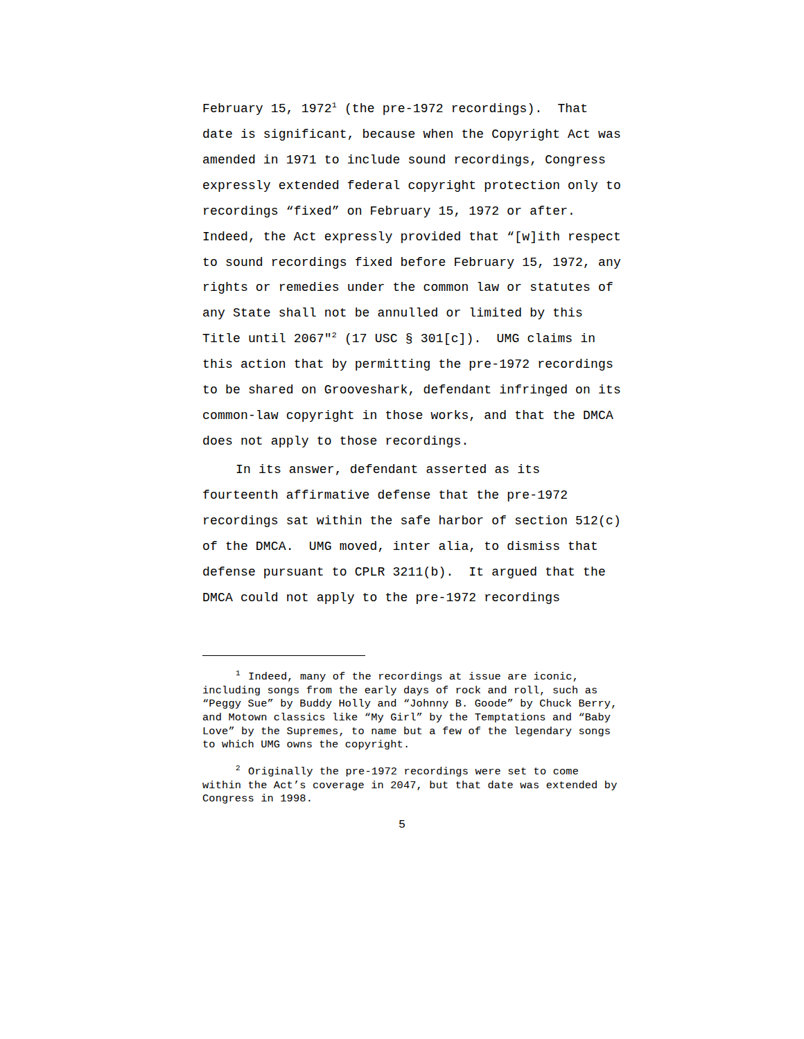February 15, 19721 (the pre-1972 recordings). That date is significant, because when the Copyright Act was amended in 1971 to include sound recordings, Congress expressly extended federal copyright protection only to recordings “fixed” on February 15, 1972 or after. Indeed, the Act expressly provided that “[w]ith respect to sound recordings fixed before February 15, 1972, any rights or remedies under the common law or statutes of any State shall not be annulled or limited by this Title until 2067"2 (17 USC § 301[c]). UMG claims in this action that by permitting the pre-1972 recordings to be shared on Grooveshark, defendant infringed on its common-law copyright in those works, and that the DMCA does not apply to those recordings.
In its answer, defendant asserted as its fourteenth affirmative defense that the pre-1972 recordings sat within the safe harbor of section 512(c) of the DMCA. UMG moved, inter alia, to dismiss that defense pursuant to CPLR 3211(b). It argued that the DMCA could not apply to the pre-1972 recordings
1 Indeed, many of the recordings at issue are iconic, including songs from the early days of rock and roll, such as “Peggy Sue” by Buddy Holly and “Johnny B. Goode” by Chuck Berry, and Motown classics like “My Girl” by the Temptations and “Baby Love” by the Supremes, to name but a few of the legendary songs to which UMG owns the copyright.
2 Originally the pre-1972 recordings were set to come within the Act’s coverage in 2047, but that date was extended by Congress in 1998.
5